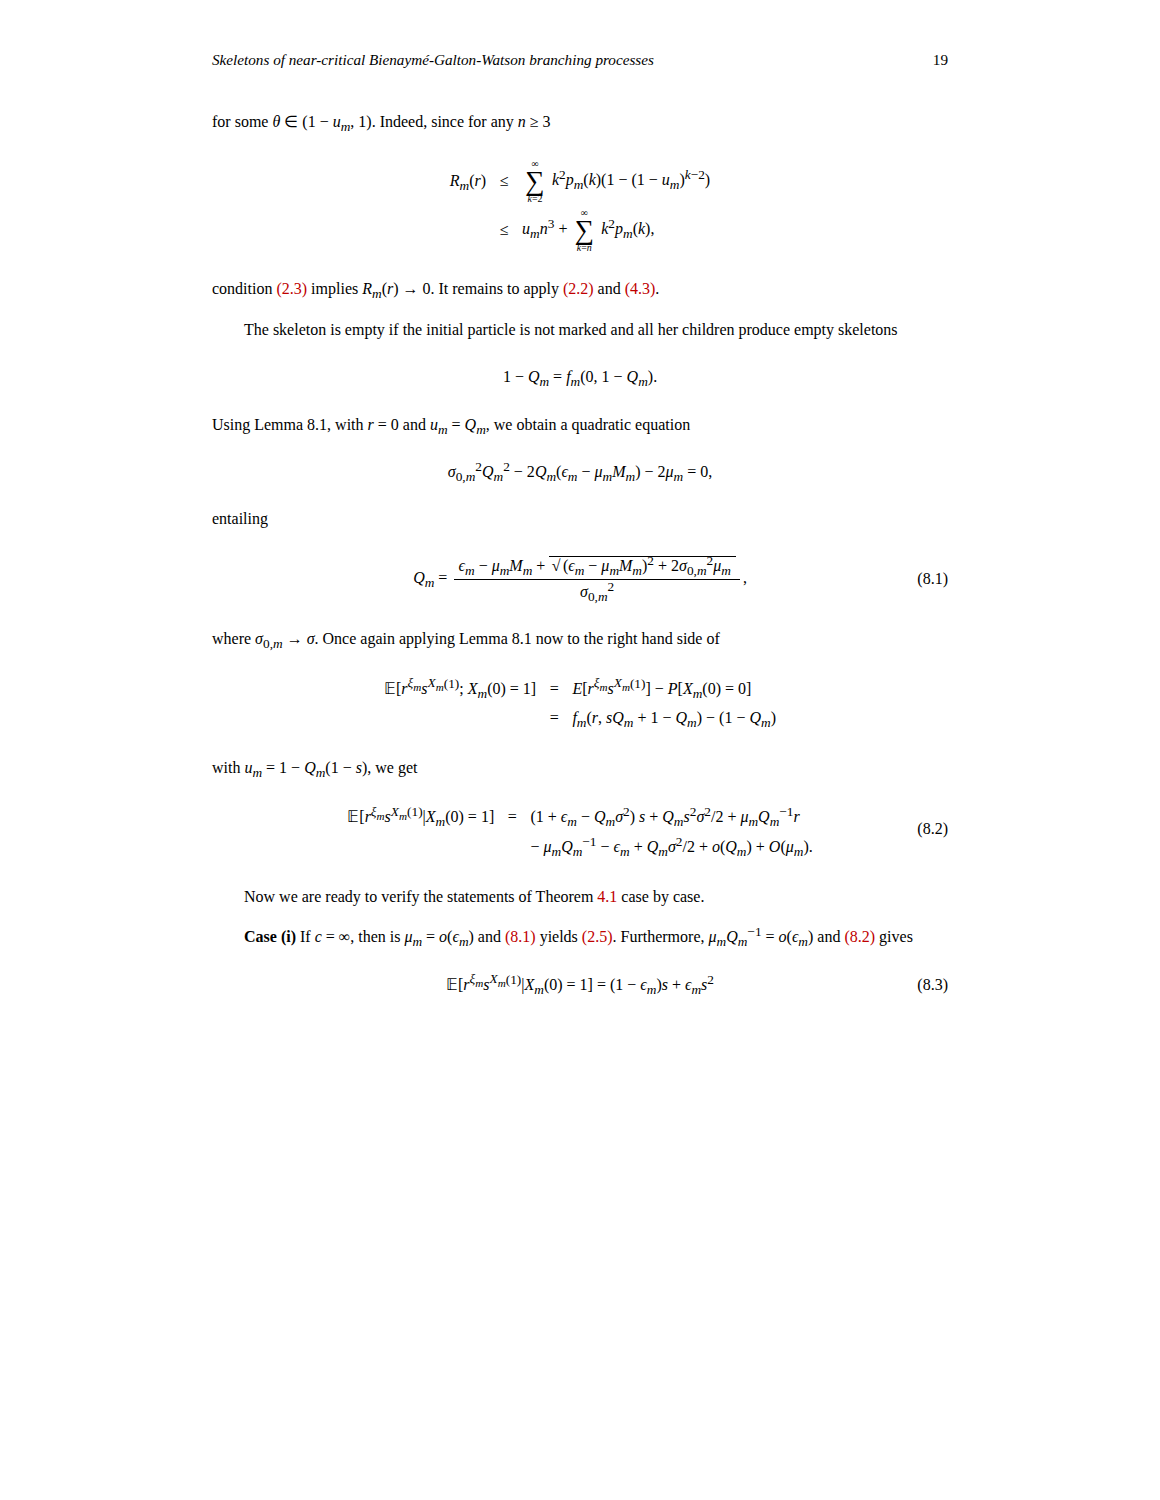Skeletons of near-critical Bienaymé-Galton-Watson branching processes 19
for some θ ∈ (1 − um, 1). Indeed, since for any n ≥ 3
| R m ( r ) | ≤ | ∞ ∑ k =2 k 2 p m ( k )(1 − (1 − u m ) k −2 ) |
| | ≤ | u m n 3 + ∞ ∑ k = n k 2 p m ( k ), |
condition (2.3) implies Rm(r) → 0. It remains to apply (2.2) and (4.3).
The skeleton is empty if the initial particle is not marked and all her children produce empty skeletons
1 − Qm = fm(0, 1 − Qm).
Using Lemma 8.1, with r = 0 and um = Qm, we obtain a quadratic equation
σ0,m2Qm2 − 2Qm(ϵm − μmMm) − 2μm = 0,
entailing
Qm = ϵm − μmMm + √(ϵm − μmMm)2 + 2σ0,m2μm σ0,m2 ,
(8.1)
where σ0,m → σ. Once again applying Lemma 8.1 now to the right hand side of
| 𝔼[ r ξ m s X m (1) ; X m (0) = 1] | = | E [ r ξ m s X m (1) ] − P [ X m (0) = 0] |
| | = | f m ( r , sQ m + 1 − Q m ) − (1 − Q m ) |
with um = 1 − Qm(1 − s), we get
| 𝔼[ r ξ m s X m (1) / X m (0) = 1] | = | (1 + ϵ m − Q m σ 2 ) s + Q m s 2 σ 2 /2 + μ m Q m −1 r |
| | | − μ m Q m −1 − ϵ m + Q m σ 2 /2 + o ( Q m ) + O ( μ m ). |
(8.2)
Now we are ready to verify the statements of Theorem 4.1 case by case.
Case (i) If c = ∞, then is μm = o(ϵm) and (8.1) yields (2.5). Furthermore, μmQm−1 = o(ϵm) and (8.2) gives
𝔼[rξmsXm(1)|Xm(0) = 1] = (1 − ϵm)s + ϵms2
(8.3)